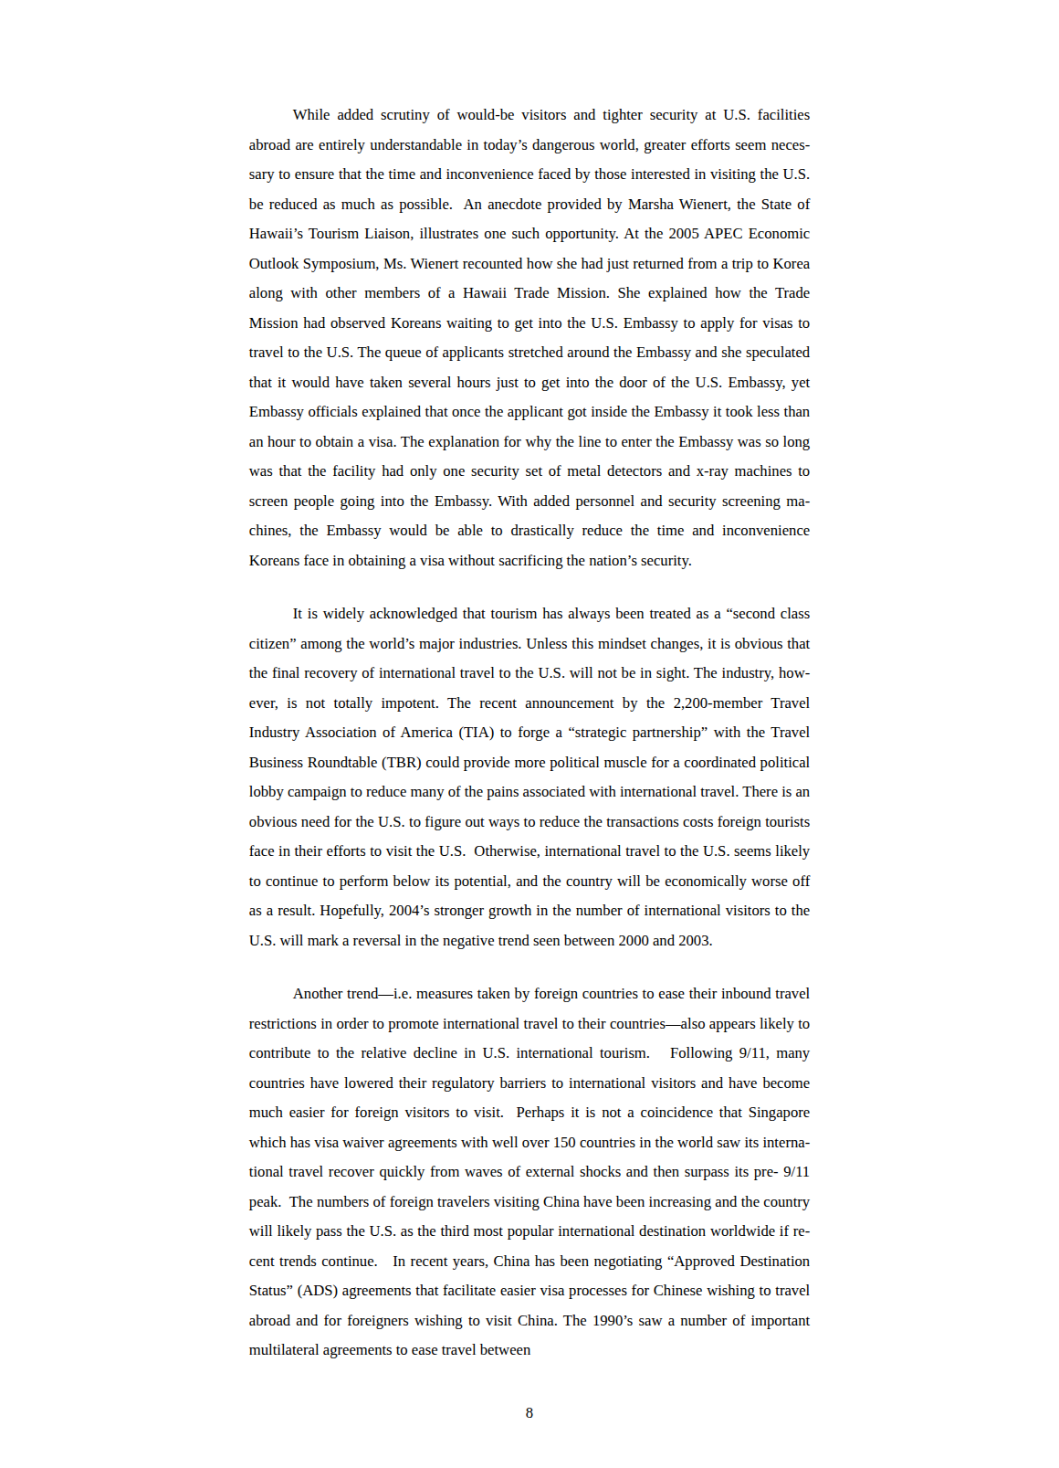While added scrutiny of would-be visitors and tighter security at U.S. facilities abroad are entirely understandable in today’s dangerous world, greater efforts seem necessary to ensure that the time and inconvenience faced by those interested in visiting the U.S. be reduced as much as possible. An anecdote provided by Marsha Wienert, the State of Hawaii’s Tourism Liaison, illustrates one such opportunity. At the 2005 APEC Economic Outlook Symposium, Ms. Wienert recounted how she had just returned from a trip to Korea along with other members of a Hawaii Trade Mission. She explained how the Trade Mission had observed Koreans waiting to get into the U.S. Embassy to apply for visas to travel to the U.S. The queue of applicants stretched around the Embassy and she speculated that it would have taken several hours just to get into the door of the U.S. Embassy, yet Embassy officials explained that once the applicant got inside the Embassy it took less than an hour to obtain a visa. The explanation for why the line to enter the Embassy was so long was that the facility had only one security set of metal detectors and x-ray machines to screen people going into the Embassy. With added personnel and security screening machines, the Embassy would be able to drastically reduce the time and inconvenience Koreans face in obtaining a visa without sacrificing the nation’s security.
It is widely acknowledged that tourism has always been treated as a “second class citizen” among the world’s major industries. Unless this mindset changes, it is obvious that the final recovery of international travel to the U.S. will not be in sight. The industry, however, is not totally impotent. The recent announcement by the 2,200-member Travel Industry Association of America (TIA) to forge a “strategic partnership” with the Travel Business Roundtable (TBR) could provide more political muscle for a coordinated political lobby campaign to reduce many of the pains associated with international travel. There is an obvious need for the U.S. to figure out ways to reduce the transactions costs foreign tourists face in their efforts to visit the U.S. Otherwise, international travel to the U.S. seems likely to continue to perform below its potential, and the country will be economically worse off as a result. Hopefully, 2004’s stronger growth in the number of international visitors to the U.S. will mark a reversal in the negative trend seen between 2000 and 2003.
Another trend—i.e. measures taken by foreign countries to ease their inbound travel restrictions in order to promote international travel to their countries—also appears likely to contribute to the relative decline in U.S. international tourism. Following 9/11, many countries have lowered their regulatory barriers to international visitors and have become much easier for foreign visitors to visit. Perhaps it is not a coincidence that Singapore which has visa waiver agreements with well over 150 countries in the world saw its international travel recover quickly from waves of external shocks and then surpass its pre- 9/11 peak. The numbers of foreign travelers visiting China have been increasing and the country will likely pass the U.S. as the third most popular international destination worldwide if recent trends continue. In recent years, China has been negotiating “Approved Destination Status” (ADS) agreements that facilitate easier visa processes for Chinese wishing to travel abroad and for foreigners wishing to visit China. The 1990’s saw a number of important multilateral agreements to ease travel between
8